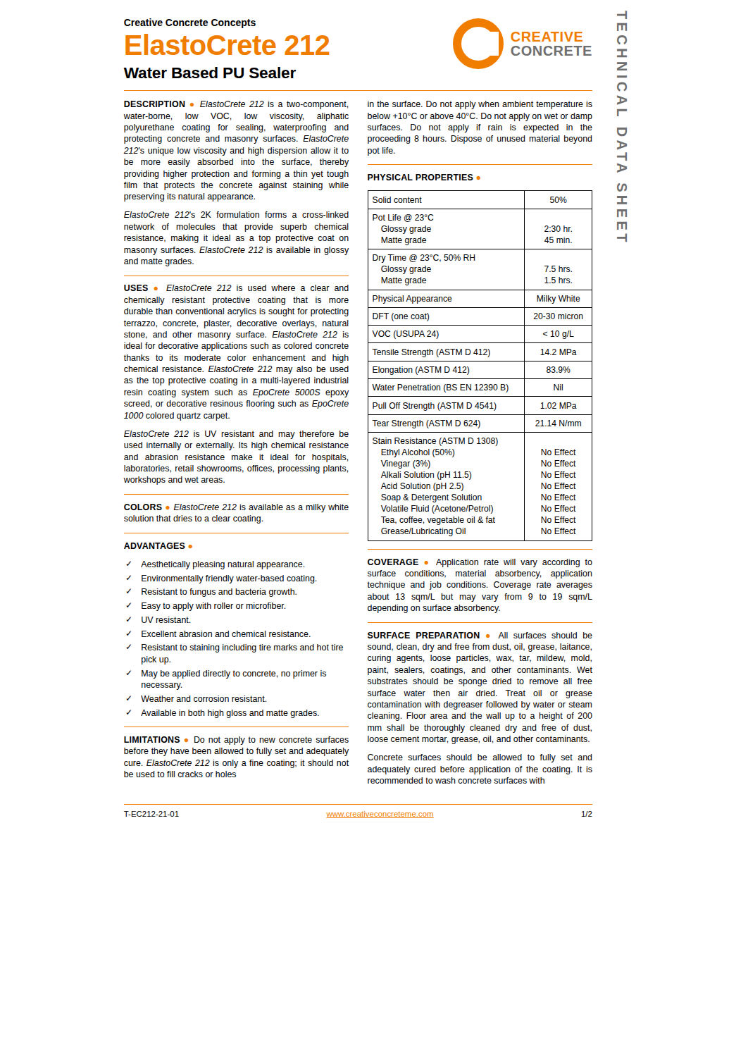TECHNICAL DATA SHEET
Creative Concrete Concepts
ElastoCrete 212
Water Based PU Sealer
CREATIVE
CONCRETE
DESCRIPTION ● ElastoCrete 212 is a two-component, water-borne, low VOC, low viscosity, aliphatic polyurethane coating for sealing, waterproofing and protecting concrete and masonry surfaces. ElastoCrete 212's unique low viscosity and high dispersion allow it to be more easily absorbed into the surface, thereby providing higher protection and forming a thin yet tough film that protects the concrete against staining while preserving its natural appearance.
ElastoCrete 212's 2K formulation forms a cross-linked network of molecules that provide superb chemical resistance, making it ideal as a top protective coat on masonry surfaces. ElastoCrete 212 is available in glossy and matte grades.
USES ● ElastoCrete 212 is used where a clear and chemically resistant protective coating that is more durable than conventional acrylics is sought for protecting terrazzo, concrete, plaster, decorative overlays, natural stone, and other masonry surface. ElastoCrete 212 is ideal for decorative applications such as colored concrete thanks to its moderate color enhancement and high chemical resistance. ElastoCrete 212 may also be used as the top protective coating in a multi-layered industrial resin coating system such as EpoCrete 5000S epoxy screed, or decorative resinous flooring such as EpoCrete 1000 colored quartz carpet.
ElastoCrete 212 is UV resistant and may therefore be used internally or externally. Its high chemical resistance and abrasion resistance make it ideal for hospitals, laboratories, retail showrooms, offices, processing plants, workshops and wet areas.
COLORS ● ElastoCrete 212 is available as a milky white solution that dries to a clear coating.
ADVANTAGES ●
Aesthetically pleasing natural appearance.
Environmentally friendly water-based coating.
Resistant to fungus and bacteria growth.
Easy to apply with roller or microfiber.
UV resistant.
Excellent abrasion and chemical resistance.
Resistant to staining including tire marks and hot tire pick up.
May be applied directly to concrete, no primer is necessary.
Weather and corrosion resistant.
Available in both high gloss and matte grades.
LIMITATIONS ● Do not apply to new concrete surfaces before they have been allowed to fully set and adequately cure. ElastoCrete 212 is only a fine coating; it should not be used to fill cracks or holes
in the surface. Do not apply when ambient temperature is below +10°C or above 40°C. Do not apply on wet or damp surfaces. Do not apply if rain is expected in the proceeding 8 hours. Dispose of unused material beyond pot life.
PHYSICAL PROPERTIES ●
| Solid content | 50% |
| Pot Life @ 23°C Glossy grade Matte grade | 2:30 hr. 45 min. |
| Dry Time @ 23°C, 50% RH Glossy grade Matte grade | 7.5 hrs. 1.5 hrs. |
| Physical Appearance | Milky White |
| DFT (one coat) | 20-30 micron |
| VOC (USUPA 24) | < 10 g/L |
| Tensile Strength (ASTM D 412) | 14.2 MPa |
| Elongation (ASTM D 412) | 83.9% |
| Water Penetration (BS EN 12390 B) | Nil |
| Pull Off Strength (ASTM D 4541) | 1.02 MPa |
| Tear Strength (ASTM D 624) | 21.14 N/mm |
| Stain Resistance (ASTM D 1308) Ethyl Alcohol (50%) Vinegar (3%) Alkali Solution (pH 11.5) Acid Solution (pH 2.5) Soap & Detergent Solution Volatile Fluid (Acetone/Petrol) Tea, coffee, vegetable oil & fat Grease/Lubricating Oil | No Effect No Effect No Effect No Effect No Effect No Effect No Effect No Effect |
COVERAGE ● Application rate will vary according to surface conditions, material absorbency, application technique and job conditions. Coverage rate averages about 13 sqm/L but may vary from 9 to 19 sqm/L depending on surface absorbency.
SURFACE PREPARATION ● All surfaces should be sound, clean, dry and free from dust, oil, grease, laitance, curing agents, loose particles, wax, tar, mildew, mold, paint, sealers, coatings, and other contaminants. Wet substrates should be sponge dried to remove all free surface water then air dried. Treat oil or grease contamination with degreaser followed by water or steam cleaning. Floor area and the wall up to a height of 200 mm shall be thoroughly cleaned dry and free of dust, loose cement mortar, grease, oil, and other contaminants.
Concrete surfaces should be allowed to fully set and adequately cured before application of the coating. It is recommended to wash concrete surfaces with
T-EC212-21-01
www.creativeconcreteme.com
1/2